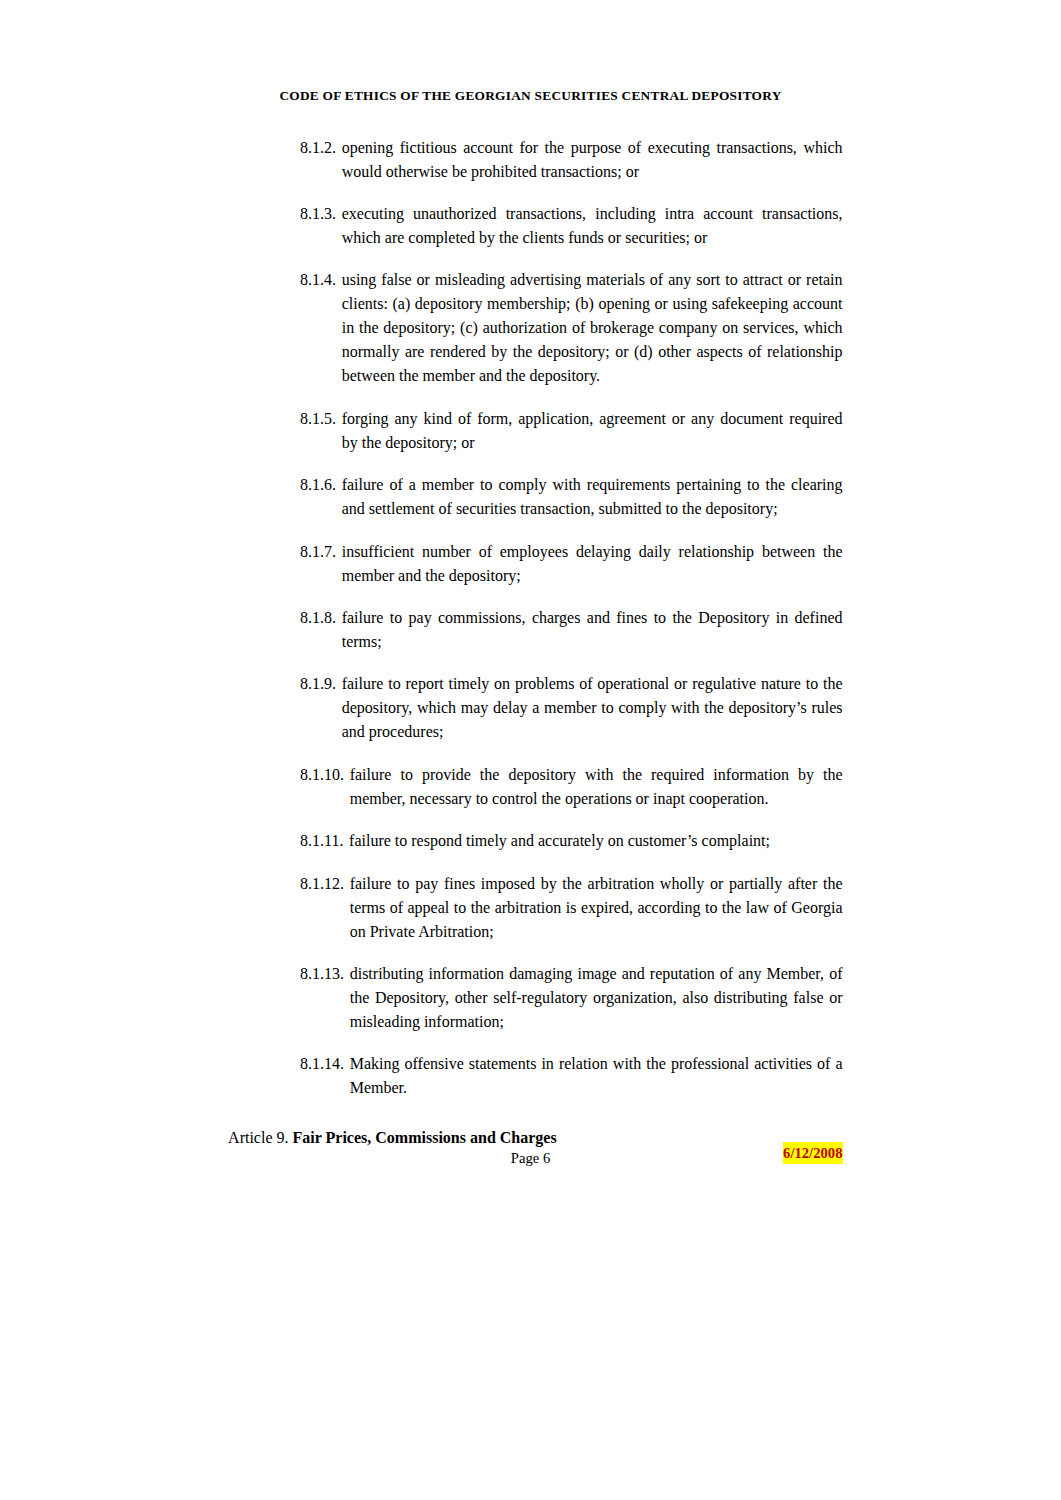CODE OF ETHICS OF THE GEORGIAN SECURITIES CENTRAL DEPOSITORY
8.1.2.
opening fictitious account for the purpose of executing transactions, which would otherwise be prohibited transactions; or
8.1.3.
executing unauthorized transactions, including intra account transactions, which are completed by the clients funds or securities; or
8.1.4.
using false or misleading advertising materials of any sort to attract or retain clients: (a) depository membership; (b) opening or using safekeeping account in the depository; (c) authorization of brokerage company on services, which normally are rendered by the depository; or (d) other aspects of relationship between the member and the depository.
8.1.5.
forging any kind of form, application, agreement or any document required by the depository; or
8.1.6.
failure of a member to comply with requirements pertaining to the clearing and settlement of securities transaction, submitted to the depository;
8.1.7.
insufficient number of employees delaying daily relationship between the member and the depository;
8.1.8.
failure to pay commissions, charges and fines to the Depository in defined terms;
8.1.9.
failure to report timely on problems of operational or regulative nature to the depository, which may delay a member to comply with the depository’s rules and procedures;
8.1.10.
failure to provide the depository with the required information by the member, necessary to control the operations or inapt cooperation.
8.1.11.
failure to respond timely and accurately on customer’s complaint;
8.1.12.
failure to pay fines imposed by the arbitration wholly or partially after the terms of appeal to the arbitration is expired, according to the law of Georgia on Private Arbitration;
8.1.13.
distributing information damaging image and reputation of any Member, of the Depository, other self-regulatory organization, also distributing false or misleading information;
8.1.14.
Making offensive statements in relation with the professional activities of a Member.
Article 9. Fair Prices, Commissions and Charges
Page 6
6/12/2008